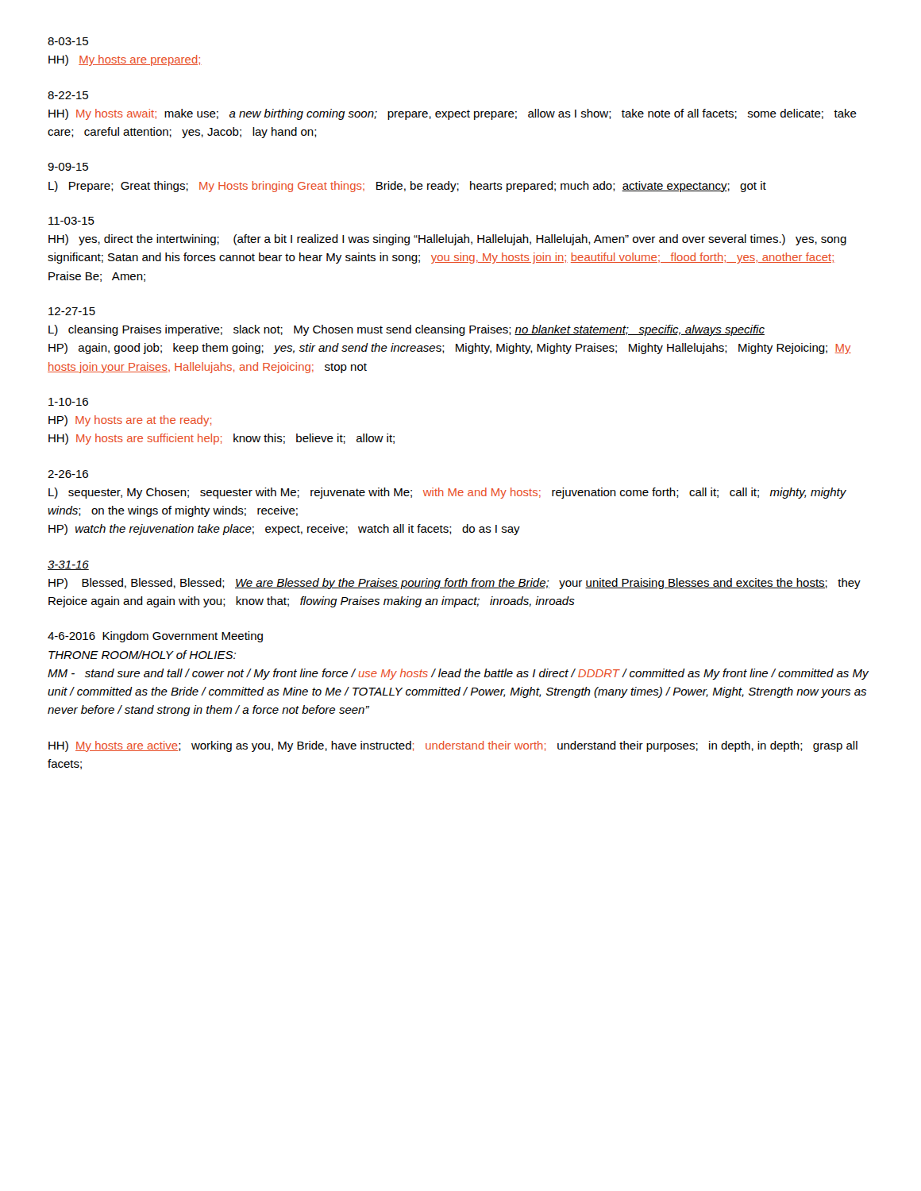8-03-15
HH) My hosts are prepared;
8-22-15
HH) My hosts await; make use; a new birthing coming soon; prepare, expect prepare; allow as I show; take note of all facets; some delicate; take care; careful attention; yes, Jacob; lay hand on;
9-09-15
L) Prepare; Great things; My Hosts bringing Great things; Bride, be ready; hearts prepared; much ado; activate expectancy; got it
11-03-15
HH) yes, direct the intertwining; (after a bit I realized I was singing “Hallelujah, Hallelujah, Hallelujah, Amen” over and over several times.) yes, song significant; Satan and his forces cannot bear to hear My saints in song; you sing, My hosts join in; beautiful volume; flood forth; yes, another facet; Praise Be; Amen;
12-27-15
L) cleansing Praises imperative; slack not; My Chosen must send cleansing Praises; no blanket statement; specific, always specific
HP) again, good job; keep them going; yes, stir and send the increases; Mighty, Mighty, Mighty Praises; Mighty Hallelujahs; Mighty Rejoicing; My hosts join your Praises, Hallelujahs, and Rejoicing; stop not
1-10-16
HP) My hosts are at the ready;
HH) My hosts are sufficient help; know this; believe it; allow it;
2-26-16
L) sequester, My Chosen; sequester with Me; rejuvenate with Me; with Me and My hosts; rejuvenation come forth; call it; call it; mighty, mighty winds; on the wings of mighty winds; receive;
HP) watch the rejuvenation take place; expect, receive; watch all it facets; do as I say
3-31-16
HP) Blessed, Blessed, Blessed; We are Blessed by the Praises pouring forth from the Bride; your united Praising Blesses and excites the hosts; they Rejoice again and again with you; know that; flowing Praises making an impact; inroads, inroads
4-6-2016 Kingdom Government Meeting
THRONE ROOM/HOLY of HOLIES:
MM - stand sure and tall / cower not / My front line force / use My hosts / lead the battle as I direct / DDDRT / committed as My front line / committed as My unit / committed as the Bride / committed as Mine to Me / TOTALLY committed / Power, Might, Strength (many times) / Power, Might, Strength now yours as never before / stand strong in them / a force not before seen”
HH) My hosts are active; working as you, My Bride, have instructed; understand their worth; understand their purposes; in depth, in depth; grasp all facets;